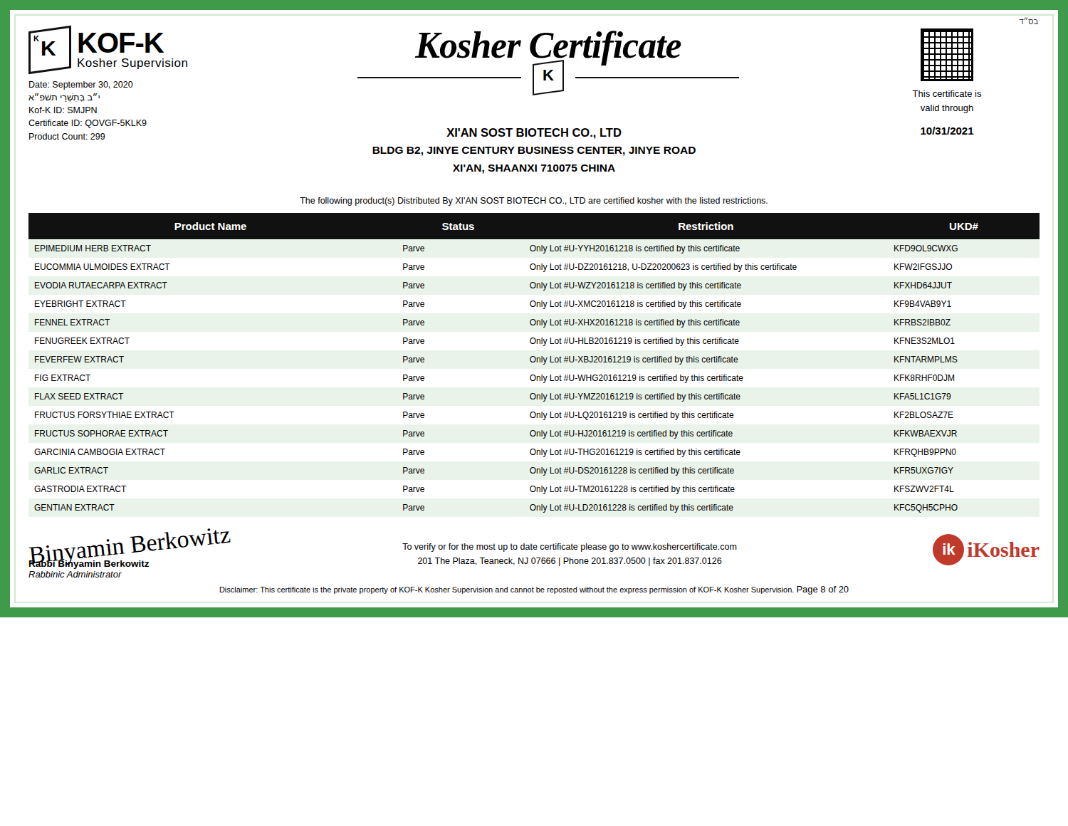בס״ד
K K
KOF-K
Kosher Supervision
Date: September 30, 2020
י״ב בְּתִשְׁרֵי תשפ״א
Kof-K ID: SMJPN
Certificate ID: QOVGF-5KLK9
Product Count: 299
Kosher Certificate
K
This certificate is
valid through
10/31/2021
XI'AN SOST BIOTECH CO., LTD
BLDG B2, JINYE CENTURY BUSINESS CENTER, JINYE ROAD
XI'AN, SHAANXI 710075 CHINA
The following product(s) Distributed By XI'AN SOST BIOTECH CO., LTD are certified kosher with the listed restrictions.
| Product Name | Status | Restriction | UKD# |
| --- | --- | --- | --- |
| EPIMEDIUM HERB EXTRACT | Parve | Only Lot #U-YYH20161218 is certified by this certificate | KFD9OL9CWXG |
| EUCOMMIA ULMOIDES EXTRACT | Parve | Only Lot #U-DZ20161218, U-DZ20200623 is certified by this certificate | KFW2IFGSJJO |
| EVODIA RUTAECARPA EXTRACT | Parve | Only Lot #U-WZY20161218 is certified by this certificate | KFXHD64JJUT |
| EYEBRIGHT EXTRACT | Parve | Only Lot #U-XMC20161218 is certified by this certificate | KF9B4VAB9Y1 |
| FENNEL EXTRACT | Parve | Only Lot #U-XHX20161218 is certified by this certificate | KFRBS2IBB0Z |
| FENUGREEK EXTRACT | Parve | Only Lot #U-HLB20161219 is certified by this certificate | KFNE3S2MLO1 |
| FEVERFEW EXTRACT | Parve | Only Lot #U-XBJ20161219 is certified by this certificate | KFNTARMPLMS |
| FIG EXTRACT | Parve | Only Lot #U-WHG20161219 is certified by this certificate | KFK8RHF0DJM |
| FLAX SEED EXTRACT | Parve | Only Lot #U-YMZ20161219 is certified by this certificate | KFA5L1C1G79 |
| FRUCTUS FORSYTHIAE EXTRACT | Parve | Only Lot #U-LQ20161219 is certified by this certificate | KF2BLOSAZ7E |
| FRUCTUS SOPHORAE EXTRACT | Parve | Only Lot #U-HJ20161219 is certified by this certificate | KFKWBAEXVJR |
| GARCINIA CAMBOGIA EXTRACT | Parve | Only Lot #U-THG20161219 is certified by this certificate | KFRQHB9PPN0 |
| GARLIC EXTRACT | Parve | Only Lot #U-DS20161228 is certified by this certificate | KFR5UXG7IGY |
| GASTRODIA EXTRACT | Parve | Only Lot #U-TM20161228 is certified by this certificate | KFSZWV2FT4L |
| GENTIAN EXTRACT | Parve | Only Lot #U-LD20161228 is certified by this certificate | KFC5QH5CPHO |
Binyamin Berkowitz
Rabbi Binyamin Berkowitz
Rabbinic Administrator
To verify or for the most up to date certificate please go to www.koshercertificate.com
201 The Plaza, Teaneck, NJ 07666 | Phone 201.837.0500 | fax 201.837.0126
ik
iKosher
Disclaimer: This certificate is the private property of KOF-K Kosher Supervision and cannot be reposted without the express permission of KOF-K Kosher Supervision. Page 8 of 20